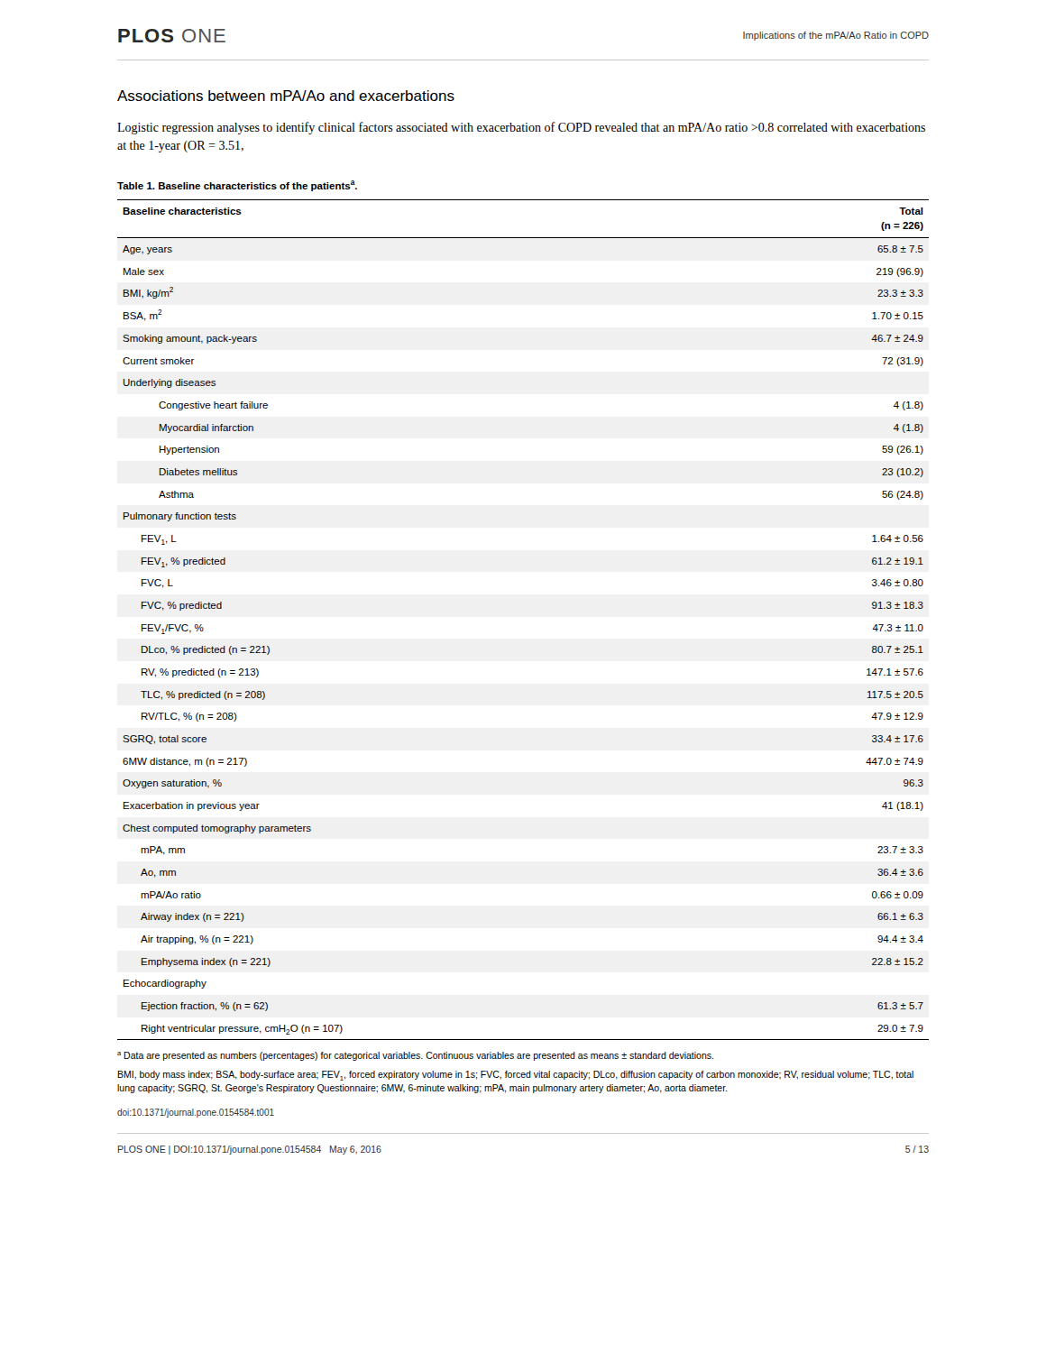PLOS ONE
Implications of the mPA/Ao Ratio in COPD
Associations between mPA/Ao and exacerbations
Logistic regression analyses to identify clinical factors associated with exacerbation of COPD revealed that an mPA/Ao ratio >0.8 correlated with exacerbations at the 1-year (OR = 3.51,
Table 1. Baseline characteristics of the patientsa.
| Baseline characteristics | Total (n = 226) |
| --- | --- |
| Age, years | 65.8 ± 7.5 |
| Male sex | 219 (96.9) |
| BMI, kg/m 2 | 23.3 ± 3.3 |
| BSA, m 2 | 1.70 ± 0.15 |
| Smoking amount, pack-years | 46.7 ± 24.9 |
| Current smoker | 72 (31.9) |
| Underlying diseases | |
| Congestive heart failure | 4 (1.8) |
| Myocardial infarction | 4 (1.8) |
| Hypertension | 59 (26.1) |
| Diabetes mellitus | 23 (10.2) |
| Asthma | 56 (24.8) |
| Pulmonary function tests | |
| FEV 1 , L | 1.64 ± 0.56 |
| FEV 1 , % predicted | 61.2 ± 19.1 |
| FVC, L | 3.46 ± 0.80 |
| FVC, % predicted | 91.3 ± 18.3 |
| FEV 1 /FVC, % | 47.3 ± 11.0 |
| DLco, % predicted (n = 221) | 80.7 ± 25.1 |
| RV, % predicted (n = 213) | 147.1 ± 57.6 |
| TLC, % predicted (n = 208) | 117.5 ± 20.5 |
| RV/TLC, % (n = 208) | 47.9 ± 12.9 |
| SGRQ, total score | 33.4 ± 17.6 |
| 6MW distance, m (n = 217) | 447.0 ± 74.9 |
| Oxygen saturation, % | 96.3 |
| Exacerbation in previous year | 41 (18.1) |
| Chest computed tomography parameters | |
| mPA, mm | 23.7 ± 3.3 |
| Ao, mm | 36.4 ± 3.6 |
| mPA/Ao ratio | 0.66 ± 0.09 |
| Airway index (n = 221) | 66.1 ± 6.3 |
| Air trapping, % (n = 221) | 94.4 ± 3.4 |
| Emphysema index (n = 221) | 22.8 ± 15.2 |
| Echocardiography | |
| Ejection fraction, % (n = 62) | 61.3 ± 5.7 |
| Right ventricular pressure, cmH 2 O (n = 107) | 29.0 ± 7.9 |
a Data are presented as numbers (percentages) for categorical variables. Continuous variables are presented as means ± standard deviations.
BMI, body mass index; BSA, body-surface area; FEV1, forced expiratory volume in 1s; FVC, forced vital capacity; DLco, diffusion capacity of carbon monoxide; RV, residual volume; TLC, total lung capacity; SGRQ, St. George's Respiratory Questionnaire; 6MW, 6-minute walking; mPA, main pulmonary artery diameter; Ao, aorta diameter.
doi:10.1371/journal.pone.0154584.t001
PLOS ONE | DOI:10.1371/journal.pone.0154584 May 6, 2016
5 / 13